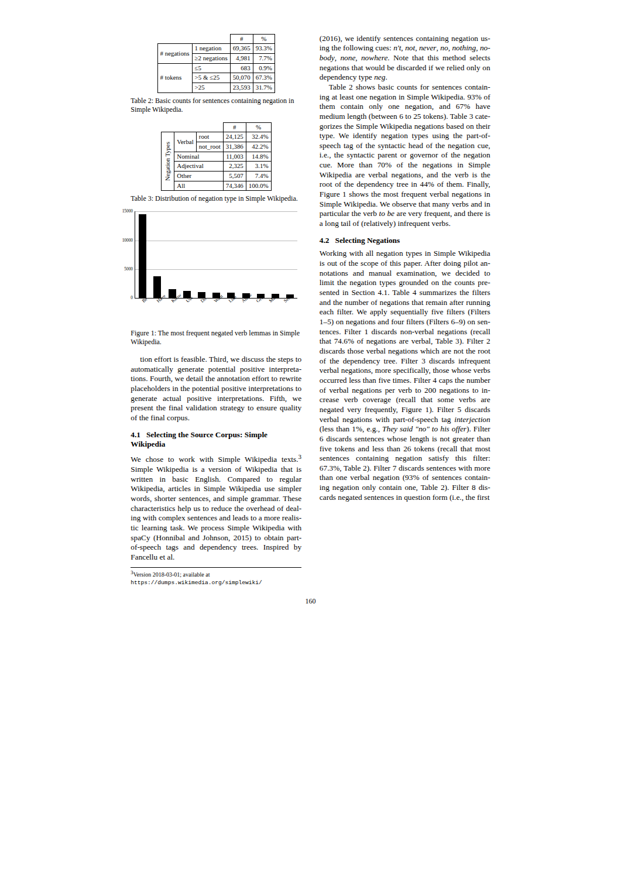| | | # | % |
| # negations | 1 negation | 69,365 | 93.3% |
| ≥2 negations | 4,981 | 7.7% |
| # tokens | ≤5 | 683 | 0.9% |
| >5 & ≤25 | 50,070 | 67.3% |
| >25 | 23,593 | 31.7% |
Table 2: Basic counts for sentences containing negation in Simple Wikipedia.
| | | | # | % |
| Negation Types | Verbal | root | 24,125 | 32.4% |
| not_root | 31,386 | 42.2% |
| Nominal | 11,003 | 14.8% |
| Adjectival | 2,325 | 3.1% |
| Other | 5,507 | 7.4% |
| All | 74,346 | 100.0% |
Table 3: Distribution of negation type in Simple Wikipedia.
15000 10000 5000 0
Be Have Know Use Do Want Like Allow Get Make See
Figure 1: The most frequent negated verb lemmas in Simple Wikipedia.
tion effort is feasible. Third, we discuss the steps to automatically generate potential positive interpretations. Fourth, we detail the annotation effort to rewrite placeholders in the potential positive interpretations to generate actual positive interpretations. Fifth, we present the final validation strategy to ensure quality of the final corpus.
4.1 Selecting the Source Corpus: Simple Wikipedia
We chose to work with Simple Wikipedia texts.3 Simple Wikipedia is a version of Wikipedia that is written in basic English. Compared to regular Wikipedia, articles in Simple Wikipedia use simpler words, shorter sentences, and simple grammar. These characteristics help us to reduce the overhead of dealing with complex sentences and leads to a more realistic learning task. We process Simple Wikipedia with spaCy (Honnibal and Johnson, 2015) to obtain part-of-speech tags and dependency trees. Inspired by Fancellu et al.
3Version 2018-03-01; available at https://dumps.wikimedia.org/simplewiki/
(2016), we identify sentences containing negation using the following cues: n't, not, never, no, nothing, nobody, none, nowhere. Note that this method selects negations that would be discarded if we relied only on dependency type neg.
Table 2 shows basic counts for sentences containing at least one negation in Simple Wikipedia. 93% of them contain only one negation, and 67% have medium length (between 6 to 25 tokens). Table 3 categorizes the Simple Wikipedia negations based on their type. We identify negation types using the part-of-speech tag of the syntactic head of the negation cue, i.e., the syntactic parent or governor of the negation cue. More than 70% of the negations in Simple Wikipedia are verbal negations, and the verb is the root of the dependency tree in 44% of them. Finally, Figure 1 shows the most frequent verbal negations in Simple Wikipedia. We observe that many verbs and in particular the verb to be are very frequent, and there is a long tail of (relatively) infrequent verbs.
4.2 Selecting Negations
Working with all negation types in Simple Wikipedia is out of the scope of this paper. After doing pilot annotations and manual examination, we decided to limit the negation types grounded on the counts presented in Section 4.1. Table 4 summarizes the filters and the number of negations that remain after running each filter. We apply sequentially five filters (Filters 1–5) on negations and four filters (Filters 6–9) on sentences. Filter 1 discards non-verbal negations (recall that 74.6% of negations are verbal, Table 3). Filter 2 discards those verbal negations which are not the root of the dependency tree. Filter 3 discards infrequent verbal negations, more specifically, those whose verbs occurred less than five times. Filter 4 caps the number of verbal negations per verb to 200 negations to increase verb coverage (recall that some verbs are negated very frequently, Figure 1). Filter 5 discards verbal negations with part-of-speech tag interjection (less than 1%, e.g., They said "no" to his offer). Filter 6 discards sentences whose length is not greater than five tokens and less than 26 tokens (recall that most sentences containing negation satisfy this filter: 67.3%, Table 2). Filter 7 discards sentences with more than one verbal negation (93% of sentences containing negation only contain one, Table 2). Filter 8 discards negated sentences in question form (i.e., the first
160